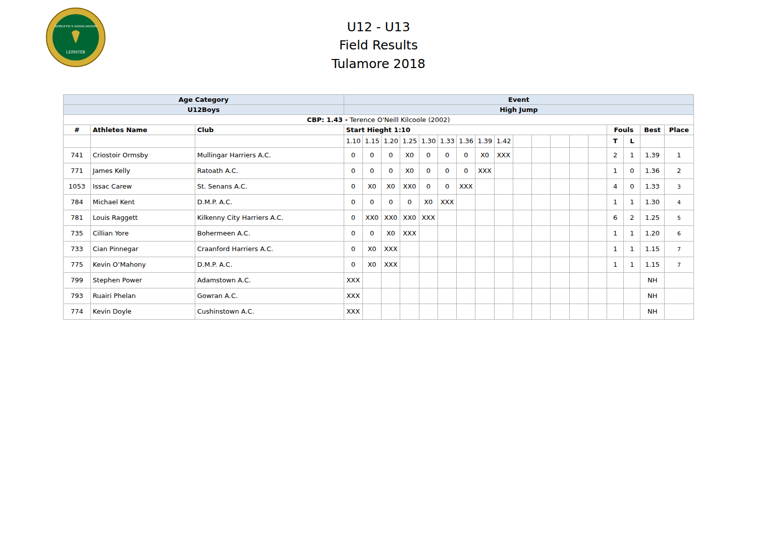U12 - U13
Field Results
Tulamore 2018
| Age Category | Event |
| U12Boys | High Jump |
| CBP: 1.43 - Terence O'Neill Kilcoole (2002) |
| # | Athletes Name | Club | Start Hieght 1:10 | Fouls | Best | Place |
| | | | 1.10 | 1.15 | 1.20 | 1.25 | 1.30 | 1.33 | 1.36 | 1.39 | 1.42 | | | | | | T | L | | |
| 741 | Criostoir Ormsby | Mullingar Harriers A.C. | 0 | 0 | 0 | X0 | 0 | 0 | 0 | X0 | XXX | | | | | | 2 | 1 | 1.39 | 1 |
| 771 | James Kelly | Ratoath A.C. | 0 | 0 | 0 | X0 | 0 | 0 | 0 | XXX | | | | | | | 1 | 0 | 1.36 | 2 |
| 1053 | Issac Carew | St. Senans A.C. | 0 | X0 | X0 | XX0 | 0 | 0 | XXX | | | | | | | | 4 | 0 | 1.33 | 3 |
| 784 | Michael Kent | D.M.P. A.C. | 0 | 0 | 0 | 0 | X0 | XXX | | | | | | | | | 1 | 1 | 1.30 | 4 |
| 781 | Louis Raggett | Kilkenny City Harriers A.C. | 0 | XX0 | XX0 | XX0 | XXX | | | | | | | | | | 6 | 2 | 1.25 | 5 |
| 735 | Cillian Yore | Bohermeen A.C. | 0 | 0 | X0 | XXX | | | | | | | | | | | 1 | 1 | 1.20 | 6 |
| 733 | Cian Pinnegar | Craanford Harriers A.C. | 0 | X0 | XXX | | | | | | | | | | | | 1 | 1 | 1.15 | 7 |
| 775 | Kevin O’Mahony | D.M.P. A.C. | 0 | X0 | XXX | | | | | | | | | | | | 1 | 1 | 1.15 | 7 |
| 799 | Stephen Power | Adamstown A.C. | XXX | | | | | | | | | | | | | | | | NH | |
| 793 | Ruairi Phelan | Gowran A.C. | XXX | | | | | | | | | | | | | | | | NH | |
| 774 | Kevin Doyle | Cushinstown A.C. | XXX | | | | | | | | | | | | | | | | NH | |